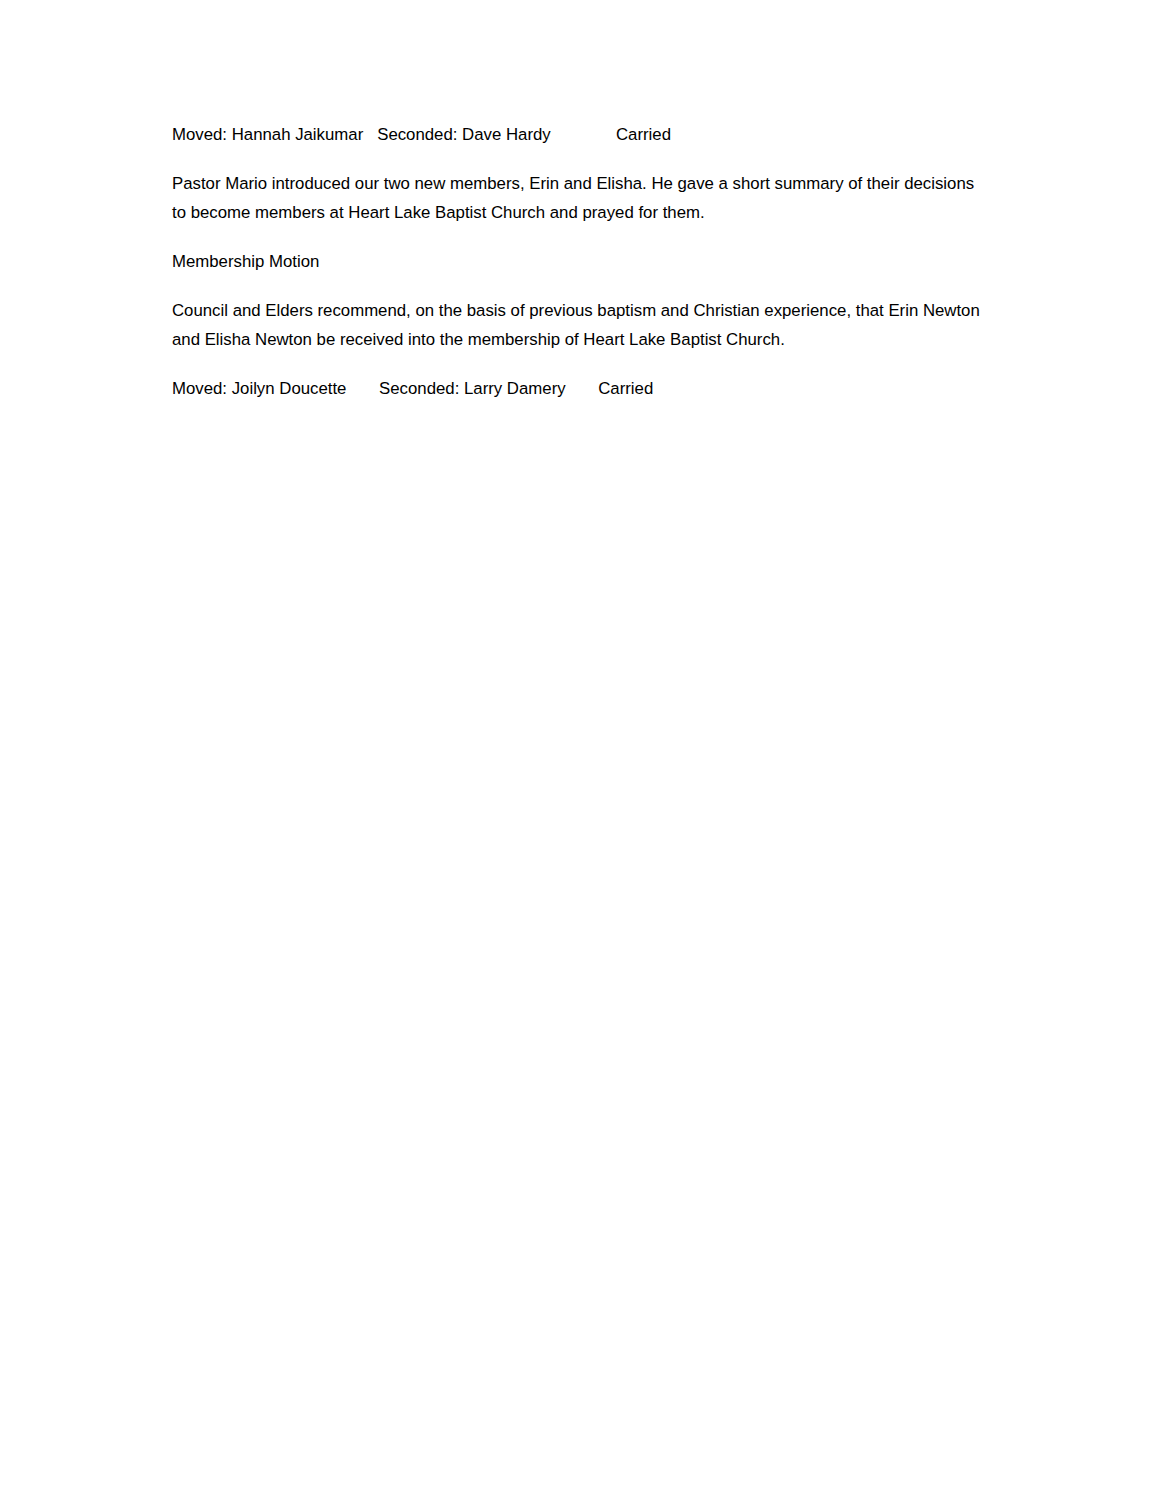Moved: Hannah Jaikumar Seconded: Dave Hardy Carried
Pastor Mario introduced our two new members, Erin and Elisha. He gave a short summary of their decisions to become members at Heart Lake Baptist Church and prayed for them.
Membership Motion
Council and Elders recommend, on the basis of previous baptism and Christian experience, that Erin Newton and Elisha Newton be received into the membership of Heart Lake Baptist Church.
Moved: Joilyn Doucette Seconded: Larry Damery Carried